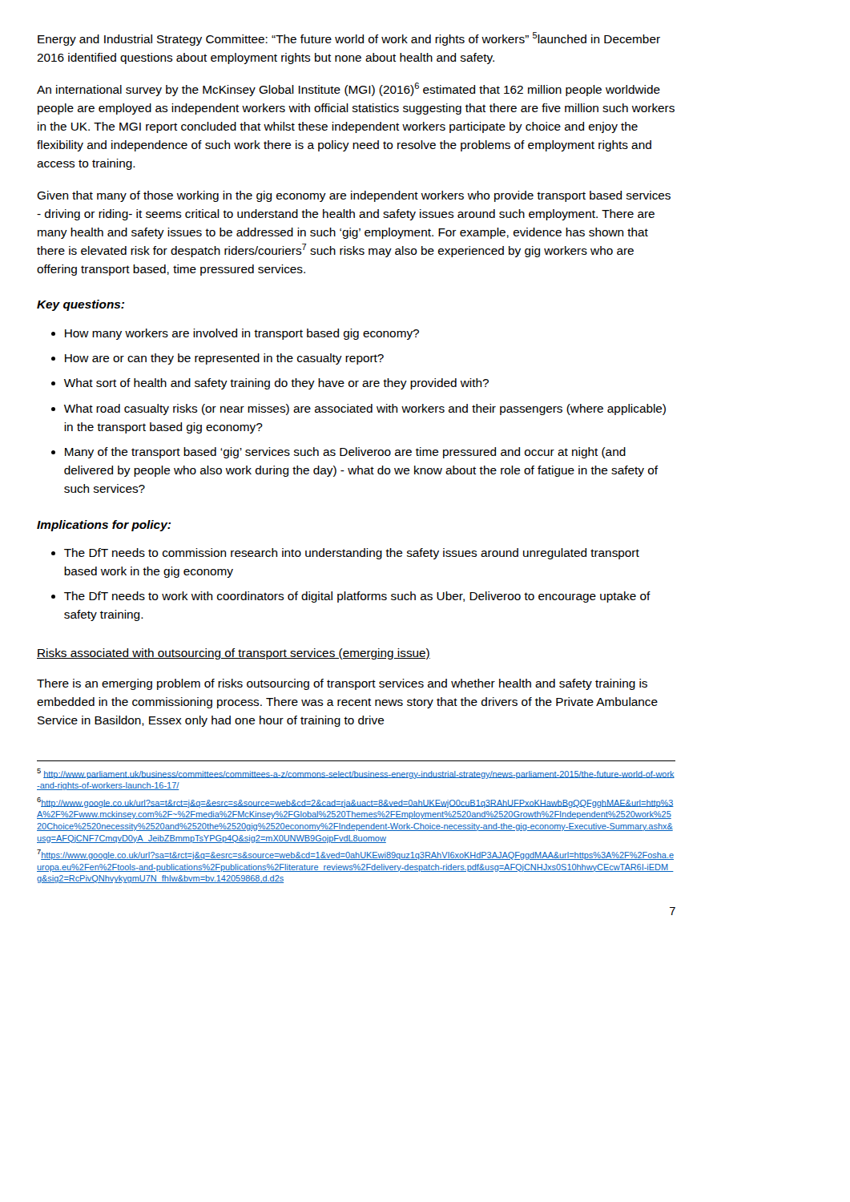Energy and Industrial Strategy Committee: “The future world of work and rights of workers” 5launched in December 2016 identified questions about employment rights but none about health and safety.
An international survey by the McKinsey Global Institute (MGI) (2016)6 estimated that 162 million people worldwide people are employed as independent workers with official statistics suggesting that there are five million such workers in the UK. The MGI report concluded that whilst these independent workers participate by choice and enjoy the flexibility and independence of such work there is a policy need to resolve the problems of employment rights and access to training.
Given that many of those working in the gig economy are independent workers who provide transport based services - driving or riding- it seems critical to understand the health and safety issues around such employment. There are many health and safety issues to be addressed in such ‘gig’ employment. For example, evidence has shown that there is elevated risk for despatch riders/couriers7 such risks may also be experienced by gig workers who are offering transport based, time pressured services.
Key questions:
How many workers are involved in transport based gig economy?
How are or can they be represented in the casualty report?
What sort of health and safety training do they have or are they provided with?
What road casualty risks (or near misses) are associated with workers and their passengers (where applicable) in the transport based gig economy?
Many of the transport based ‘gig’ services such as Deliveroo are time pressured and occur at night (and delivered by people who also work during the day) - what do we know about the role of fatigue in the safety of such services?
Implications for policy:
The DfT needs to commission research into understanding the safety issues around unregulated transport based work in the gig economy
The DfT needs to work with coordinators of digital platforms such as Uber, Deliveroo to encourage uptake of safety training.
Risks associated with outsourcing of transport services (emerging issue)
There is an emerging problem of risks outsourcing of transport services and whether health and safety training is embedded in the commissioning process. There was a recent news story that the drivers of the Private Ambulance Service in Basildon, Essex only had one hour of training to drive
5 http://www.parliament.uk/business/committees/committees-a-z/commons-select/business-energy-industrial-strategy/news-parliament-2015/the-future-world-of-work-and-rights-of-workers-launch-16-17/
6 http://www.google.co.uk/url?sa=t&rct=j&q=&esrc=s&source=web&cd=2&cad=rja&uact=8&ved=0ahUKEwjO0cuB1q3RAhUFPxoKHawbBgQQFgghMAE&url=http%3A%2F%2Fwww.mckinsey.com%2F~%2Fmedia%2FMcKinsey%2FGlobal%2520Themes%2FEmployment%2520and%2520Growth%2FIndependent%2520work%2520Choice%2520necessity%2520and%2520the%2520gig%2520economy%2FIndependent-Work-Choice-necessity-and-the-gig-economy-Executive-Summary.ashx&usg=AFQjCNF7CmqvD0yA_JeibZBmmpTsYPGp4Q&sig2=mX0UNWB9GojpFvdL8uomow
7 https://www.google.co.uk/url?sa=t&rct=j&q=&esrc=s&source=web&cd=1&ved=0ahUKEwi89quz1q3RAhVI6xoKHdP3AJAQFggdMAA&url=https%3A%2F%2Fosha.europa.eu%2Fen%2Ftools-and-publications%2Fpublications%2Fliterature_reviews%2Fdelivery-despatch-riders.pdf&usg=AFQjCNHJxs0S10hhwyCEcwTAR6I-iEDM_g&sig2=RcPivQNhvykygmU7N_fhIw&bvm=bv.142059868,d.d2s
7